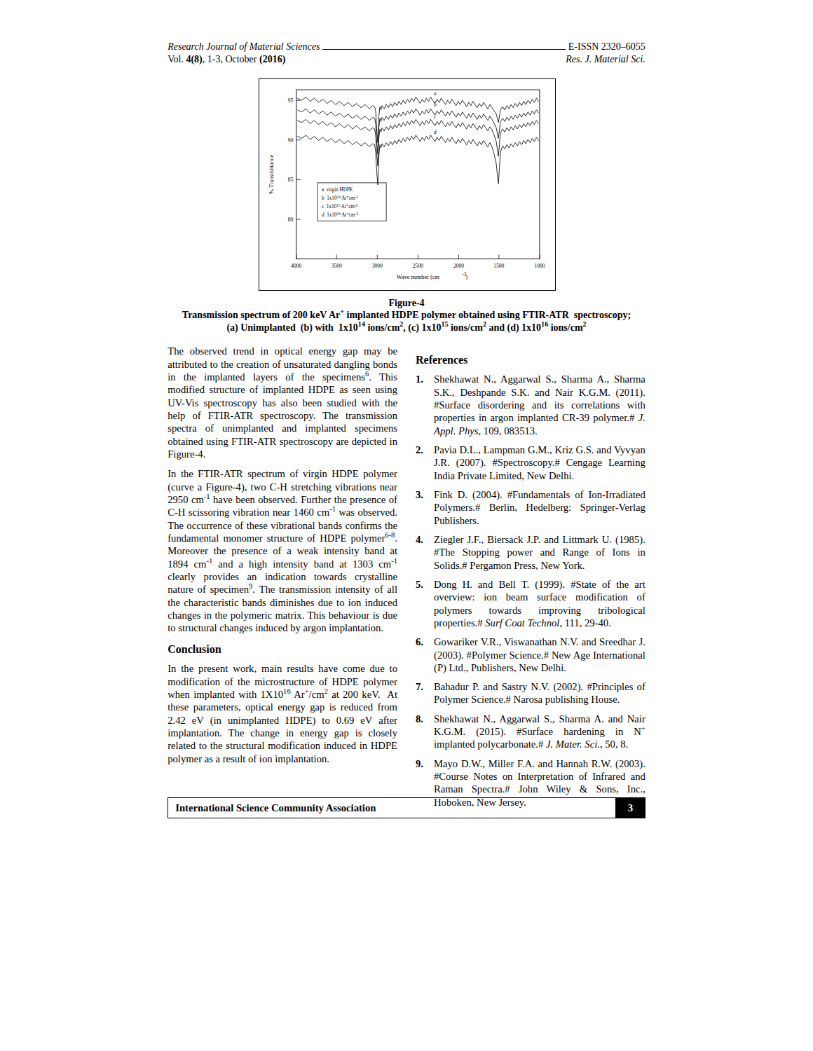Research Journal of Material Sciences E-ISSN 2320–6055
Vol. 4(8), 1-3, October (2016) Res. J. Material Sci.
95 90 85 80 4000 3500 3000 2500 2000 1500 1000 Wave number (cm -1 ) % Transmittance a b c d a virgin HDPE b 1x1014 Ar+cm-2 c 1x1015 Ar+cm-2 d 1x1016 Ar+cm-2
Figure-4 Transmission spectrum of 200 keV Ar+ implanted HDPE polymer obtained using FTIR-ATR spectroscopy;
(a) Unimplanted (b) with 1x1014 ions/cm2, (c) 1x1015 ions/cm2 and (d) 1x1016 ions/cm2
The observed trend in optical energy gap may be attributed to the creation of unsaturated dangling bonds in the implanted layers of the specimens6. This modified structure of implanted HDPE as seen using UV-Vis spectroscopy has also been studied with the help of FTIR-ATR spectroscopy. The transmission spectra of unimplanted and implanted specimens obtained using FTIR-ATR spectroscopy are depicted in Figure-4.
In the FTIR-ATR spectrum of virgin HDPE polymer (curve a Figure-4), two C-H stretching vibrations near 2950 cm-1 have been observed. Further the presence of C-H scissoring vibration near 1460 cm-1 was observed. The occurrence of these vibrational bands confirms the fundamental monomer structure of HDPE polymer6-8. Moreover the presence of a weak intensity band at 1894 cm-1 and a high intensity band at 1303 cm-1 clearly provides an indication towards crystalline nature of specimen9. The transmission intensity of all the characteristic bands diminishes due to ion induced changes in the polymeric matrix. This behaviour is due to structural changes induced by argon implantation.
Conclusion
In the present work, main results have come due to modification of the microstructure of HDPE polymer when implanted with 1X1016 Ar+/cm2 at 200 keV. At these parameters, optical energy gap is reduced from 2.42 eV (in unimplanted HDPE) to 0.69 eV after implantation. The change in energy gap is closely related to the structural modification induced in HDPE polymer as a result of ion implantation.
References
Shekhawat N., Aggarwal S., Sharma A., Sharma S.K., Deshpande S.K. and Nair K.G.M. (2011). #Surface disordering and its correlations with properties in argon implanted CR-39 polymer.# J. Appl. Phys, 109, 083513.
Pavia D.L., Lampman G.M., Kriz G.S. and Vyvyan J.R. (2007). #Spectroscopy.# Cengage Learning India Private Limited, New Delhi.
Fink D. (2004). #Fundamentals of Ion-Irradiated Polymers.# Berlin, Hedelberg: Springer-Verlag Publishers.
Ziegler J.F., Biersack J.P. and Littmark U. (1985). #The Stopping power and Range of Ions in Solids.# Pergamon Press, New York.
Dong H. and Bell T. (1999). #State of the art overview: ion beam surface modification of polymers towards improving tribological properties.# Surf Coat Technol, 111, 29-40.
Gowariker V.R., Viswanathan N.V. and Sreedhar J. (2003). #Polymer Science.# New Age International (P) Ltd., Publishers, New Delhi.
Bahadur P. and Sastry N.V. (2002). #Principles of Polymer Science.# Narosa publishing House.
Shekhawat N., Aggarwal S., Sharma A. and Nair K.G.M. (2015). #Surface hardening in N+ implanted polycarbonate.# J. Mater. Sci., 50, 8.
Mayo D.W., Miller F.A. and Hannah R.W. (2003). #Course Notes on Interpretation of Infrared and Raman Spectra.# John Wiley & Sons, Inc., Hoboken, New Jersey.
International Science Community Association
3